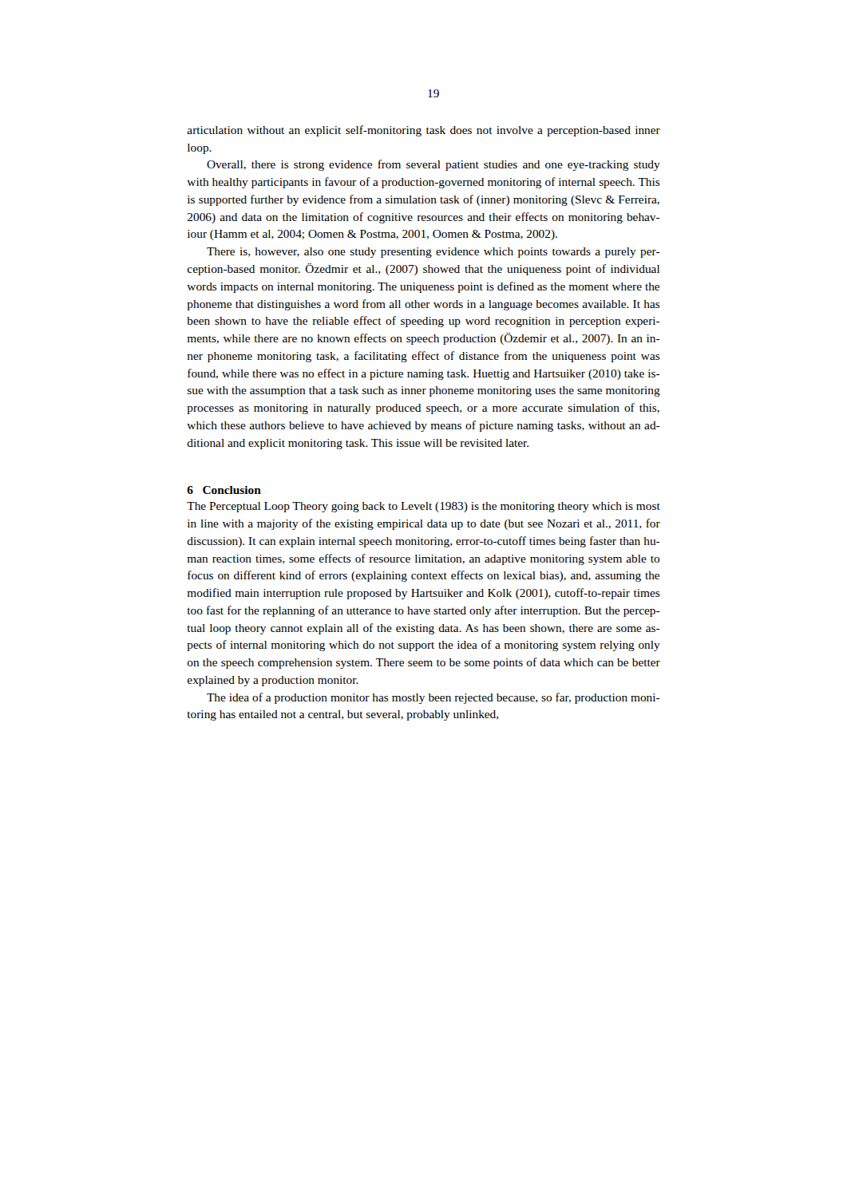19
articulation without an explicit self-monitoring task does not involve a perception-based inner loop.
Overall, there is strong evidence from several patient studies and one eye-tracking study with healthy participants in favour of a production-governed monitoring of internal speech. This is supported further by evidence from a simulation task of (inner) monitoring (Slevc & Ferreira, 2006) and data on the limitation of cognitive resources and their effects on monitoring behaviour (Hamm et al, 2004; Oomen & Postma, 2001, Oomen & Postma, 2002).
There is, however, also one study presenting evidence which points towards a purely perception-based monitor. Özedmir et al., (2007) showed that the uniqueness point of individual words impacts on internal monitoring. The uniqueness point is defined as the moment where the phoneme that distinguishes a word from all other words in a language becomes available. It has been shown to have the reliable effect of speeding up word recognition in perception experiments, while there are no known effects on speech production (Özdemir et al., 2007). In an inner phoneme monitoring task, a facilitating effect of distance from the uniqueness point was found, while there was no effect in a picture naming task. Huettig and Hartsuiker (2010) take issue with the assumption that a task such as inner phoneme monitoring uses the same monitoring processes as monitoring in naturally produced speech, or a more accurate simulation of this, which these authors believe to have achieved by means of picture naming tasks, without an additional and explicit monitoring task. This issue will be revisited later.
6 Conclusion
The Perceptual Loop Theory going back to Levelt (1983) is the monitoring theory which is most in line with a majority of the existing empirical data up to date (but see Nozari et al., 2011, for discussion). It can explain internal speech monitoring, error-to-cutoff times being faster than human reaction times, some effects of resource limitation, an adaptive monitoring system able to focus on different kind of errors (explaining context effects on lexical bias), and, assuming the modified main interruption rule proposed by Hartsuiker and Kolk (2001), cutoff-to-repair times too fast for the replanning of an utterance to have started only after interruption. But the perceptual loop theory cannot explain all of the existing data. As has been shown, there are some aspects of internal monitoring which do not support the idea of a monitoring system relying only on the speech comprehension system. There seem to be some points of data which can be better explained by a production monitor.
The idea of a production monitor has mostly been rejected because, so far, production monitoring has entailed not a central, but several, probably unlinked,